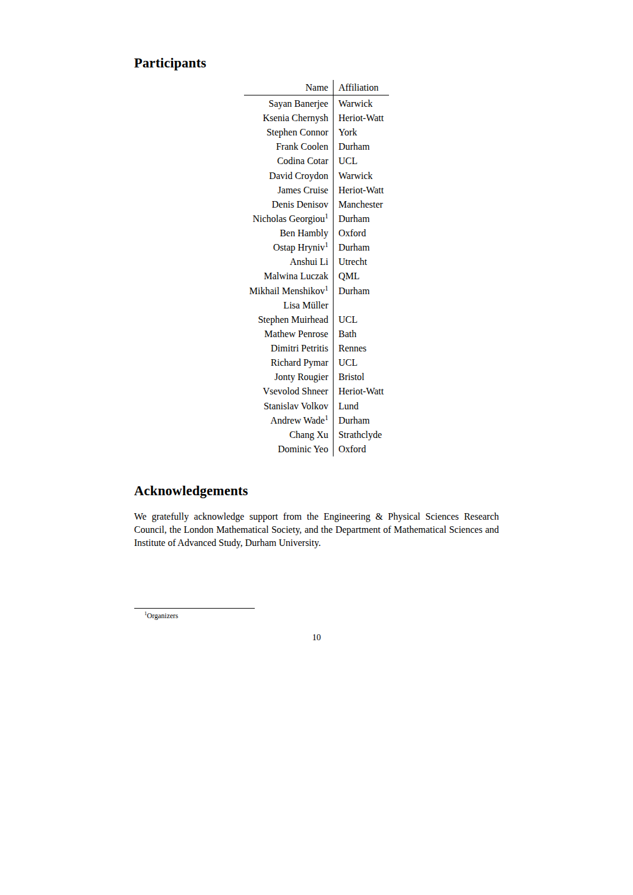Participants
| Name | Affiliation |
| --- | --- |
| Sayan Banerjee | Warwick |
| Ksenia Chernysh | Heriot-Watt |
| Stephen Connor | York |
| Frank Coolen | Durham |
| Codina Cotar | UCL |
| David Croydon | Warwick |
| James Cruise | Heriot-Watt |
| Denis Denisov | Manchester |
| Nicholas Georgiou 1 | Durham |
| Ben Hambly | Oxford |
| Ostap Hryniv 1 | Durham |
| Anshui Li | Utrecht |
| Malwina Luczak | QML |
| Mikhail Menshikov 1 | Durham |
| Lisa Müller | |
| Stephen Muirhead | UCL |
| Mathew Penrose | Bath |
| Dimitri Petritis | Rennes |
| Richard Pymar | UCL |
| Jonty Rougier | Bristol |
| Vsevolod Shneer | Heriot-Watt |
| Stanislav Volkov | Lund |
| Andrew Wade 1 | Durham |
| Chang Xu | Strathclyde |
| Dominic Yeo | Oxford |
Acknowledgements
We gratefully acknowledge support from the Engineering & Physical Sciences Research Council, the London Mathematical Society, and the Department of Mathematical Sciences and Institute of Advanced Study, Durham University.
1Organizers
10